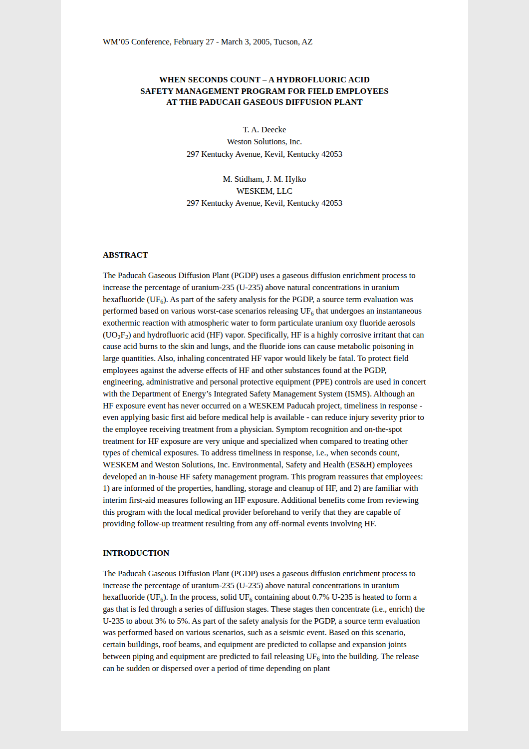WM’05 Conference, February 27 - March 3, 2005, Tucson, AZ
When Seconds Count – A Hydrofluoric Acid
Safety Management Program for Field Employees
at the Paducah Gaseous Diffusion Plant
T. A. Deecke
Weston Solutions, Inc.
297 Kentucky Avenue, Kevil, Kentucky 42053
M. Stidham, J. M. Hylko
WESKEM, LLC
297 Kentucky Avenue, Kevil, Kentucky 42053
Abstract
The Paducah Gaseous Diffusion Plant (PGDP) uses a gaseous diffusion enrichment process to increase the percentage of uranium-235 (U-235) above natural concentrations in uranium hexafluoride (UF6). As part of the safety analysis for the PGDP, a source term evaluation was performed based on various worst-case scenarios releasing UF6 that undergoes an instantaneous exothermic reaction with atmospheric water to form particulate uranium oxy fluoride aerosols (UO2F2) and hydrofluoric acid (HF) vapor. Specifically, HF is a highly corrosive irritant that can cause acid burns to the skin and lungs, and the fluoride ions can cause metabolic poisoning in large quantities. Also, inhaling concentrated HF vapor would likely be fatal. To protect field employees against the adverse effects of HF and other substances found at the PGDP, engineering, administrative and personal protective equipment (PPE) controls are used in concert with the Department of Energy’s Integrated Safety Management System (ISMS). Although an HF exposure event has never occurred on a WESKEM Paducah project, timeliness in response - even applying basic first aid before medical help is available - can reduce injury severity prior to the employee receiving treatment from a physician. Symptom recognition and on-the-spot treatment for HF exposure are very unique and specialized when compared to treating other types of chemical exposures. To address timeliness in response, i.e., when seconds count, WESKEM and Weston Solutions, Inc. Environmental, Safety and Health (ES&H) employees developed an in-house HF safety management program. This program reassures that employees: 1) are informed of the properties, handling, storage and cleanup of HF, and 2) are familiar with interim first-aid measures following an HF exposure. Additional benefits come from reviewing this program with the local medical provider beforehand to verify that they are capable of providing follow-up treatment resulting from any off-normal events involving HF.
Introduction
The Paducah Gaseous Diffusion Plant (PGDP) uses a gaseous diffusion enrichment process to increase the percentage of uranium-235 (U-235) above natural concentrations in uranium hexafluoride (UF6). In the process, solid UF6 containing about 0.7% U-235 is heated to form a gas that is fed through a series of diffusion stages. These stages then concentrate (i.e., enrich) the U-235 to about 3% to 5%. As part of the safety analysis for the PGDP, a source term evaluation was performed based on various scenarios, such as a seismic event. Based on this scenario, certain buildings, roof beams, and equipment are predicted to collapse and expansion joints between piping and equipment are predicted to fail releasing UF6 into the building. The release can be sudden or dispersed over a period of time depending on plant